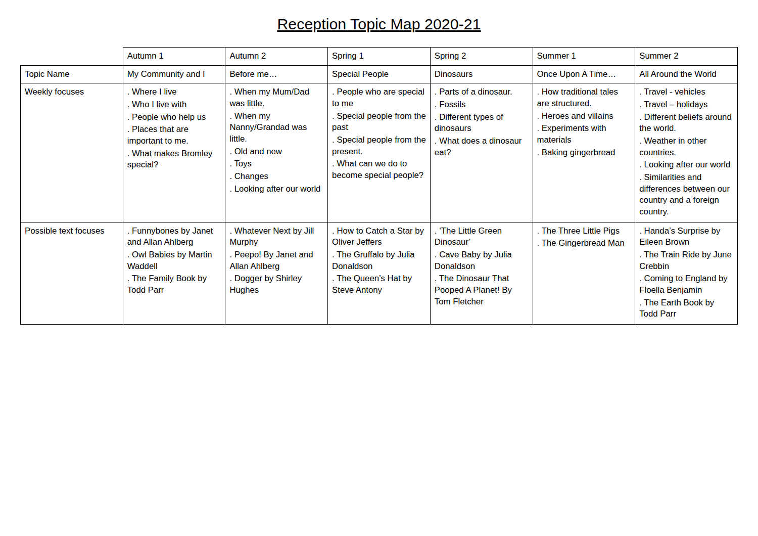Reception Topic Map 2020-21
| | Autumn 1 | Autumn 2 | Spring 1 | Spring 2 | Summer 1 | Summer 2 |
| --- | --- | --- | --- | --- | --- | --- |
| Topic Name | My Community and I | Before me… | Special People | Dinosaurs | Once Upon A Time… | All Around the World |
| Weekly focuses | Where I live Who I live with People who help us Places that are important to me. What makes Bromley special? | When my Mum/Dad was little. When my Nanny/Grandad was little. Old and new Toys Changes Looking after our world | People who are special to me Special people from the past Special people from the present. What can we do to become special people? | Parts of a dinosaur. Fossils Different types of dinosaurs What does a dinosaur eat? | How traditional tales are structured. Heroes and villains Experiments with materials Baking gingerbread | Travel - vehicles Travel – holidays Different beliefs around the world. Weather in other countries. Looking after our world Similarities and differences between our country and a foreign country. |
| Possible text focuses | Funnybones by Janet and Allan Ahlberg Owl Babies by Martin Waddell The Family Book by Todd Parr | Whatever Next by Jill Murphy Peepo! By Janet and Allan Ahlberg Dogger by Shirley Hughes | How to Catch a Star by Oliver Jeffers The Gruffalo by Julia Donaldson The Queen’s Hat by Steve Antony | ‘The Little Green Dinosaur’ Cave Baby by Julia Donaldson The Dinosaur That Pooped A Planet! By Tom Fletcher | The Three Little Pigs The Gingerbread Man | Handa’s Surprise by Eileen Brown The Train Ride by June Crebbin Coming to England by Floella Benjamin The Earth Book by Todd Parr |